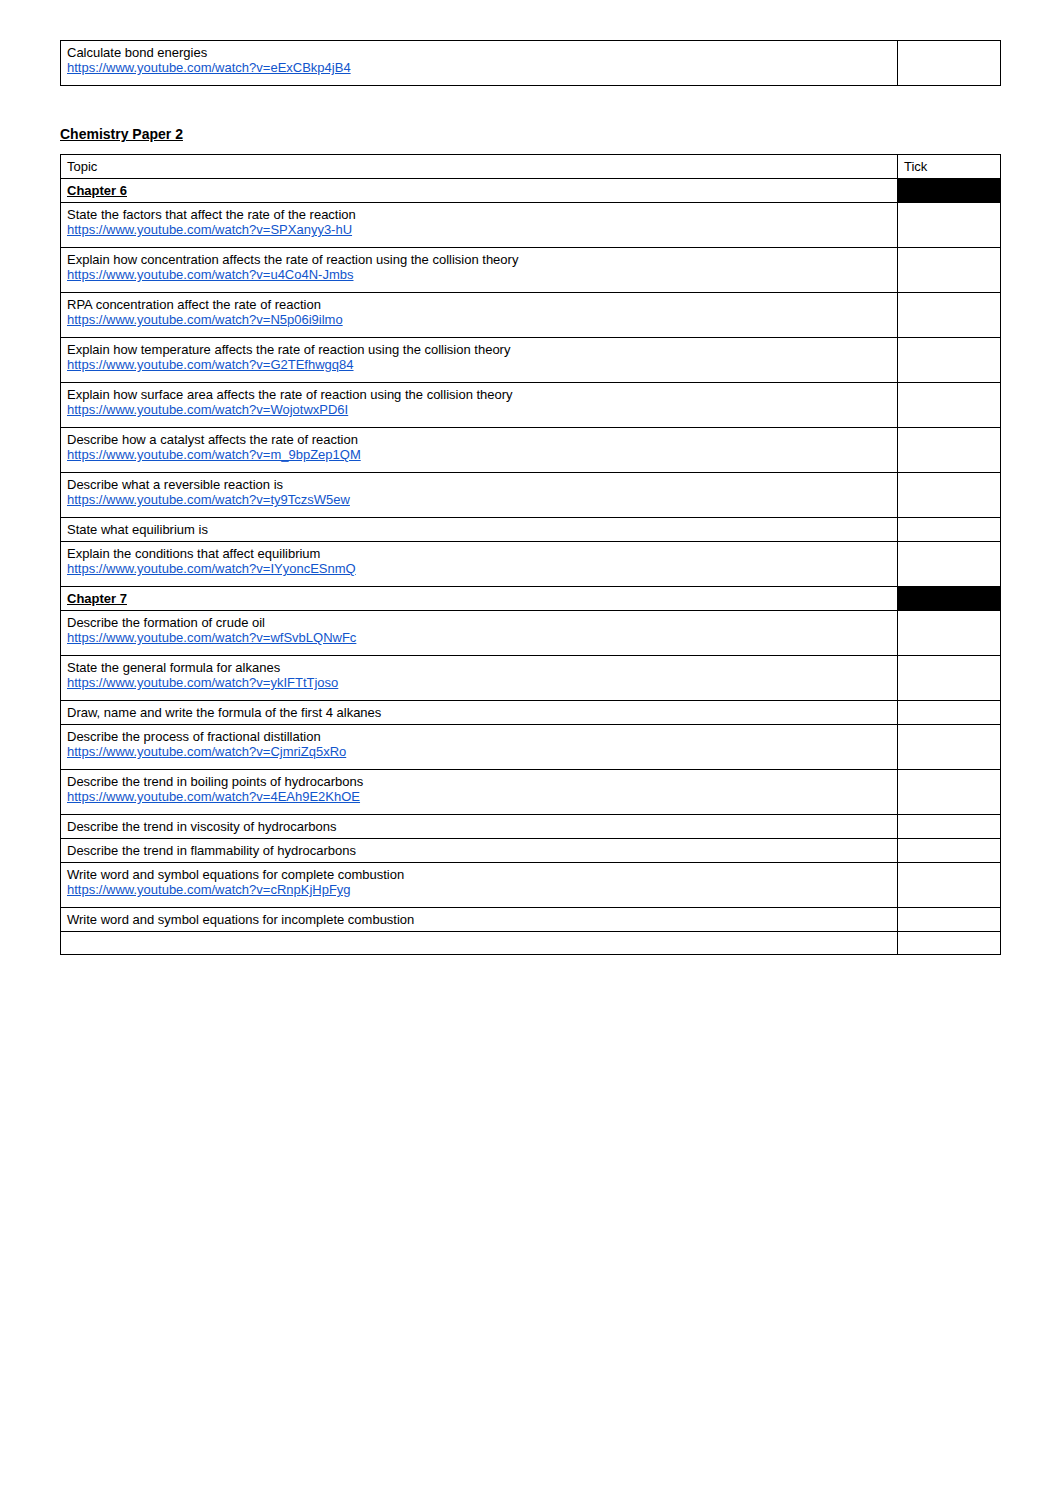| Calculate bond energies https://www.youtube.com/watch?v=eExCBkp4jB4 | |
Chemistry Paper 2
| Topic | Tick |
| --- | --- |
| Chapter 6 | |
| State the factors that affect the rate of the reaction https://www.youtube.com/watch?v=SPXanyy3-hU | |
| Explain how concentration affects the rate of reaction using the collision theory https://www.youtube.com/watch?v=u4Co4N-Jmbs | |
| RPA concentration affect the rate of reaction https://www.youtube.com/watch?v=N5p06i9ilmo | |
| Explain how temperature affects the rate of reaction using the collision theory https://www.youtube.com/watch?v=G2TEfhwgq84 | |
| Explain how surface area affects the rate of reaction using the collision theory https://www.youtube.com/watch?v=WojotwxPD6I | |
| Describe how a catalyst affects the rate of reaction https://www.youtube.com/watch?v=m_9bpZep1QM | |
| Describe what a reversible reaction is https://www.youtube.com/watch?v=ty9TczsW5ew | |
| State what equilibrium is | |
| Explain the conditions that affect equilibrium https://www.youtube.com/watch?v=IYyoncESnmQ | |
| Chapter 7 | |
| Describe the formation of crude oil https://www.youtube.com/watch?v=wfSvbLQNwFc | |
| State the general formula for alkanes https://www.youtube.com/watch?v=ykIFTtTjoso | |
| Draw, name and write the formula of the first 4 alkanes | |
| Describe the process of fractional distillation https://www.youtube.com/watch?v=CjmriZq5xRo | |
| Describe the trend in boiling points of hydrocarbons https://www.youtube.com/watch?v=4EAh9E2KhOE | |
| Describe the trend in viscosity of hydrocarbons | |
| Describe the trend in flammability of hydrocarbons | |
| Write word and symbol equations for complete combustion https://www.youtube.com/watch?v=cRnpKjHpFyg | |
| Write word and symbol equations for incomplete combustion | |